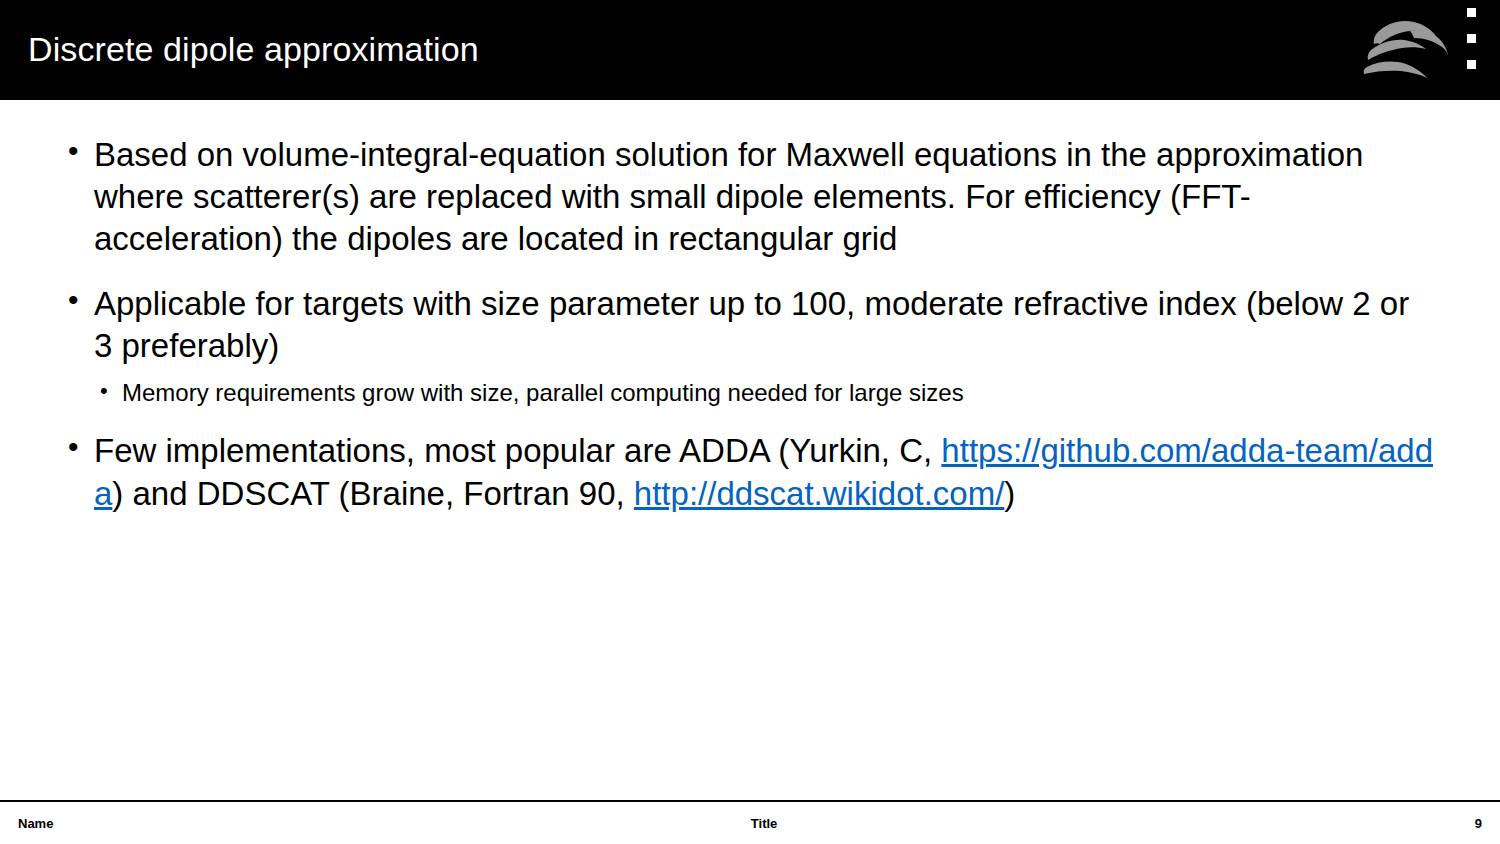Discrete dipole approximation
Based on volume-integral-equation solution for Maxwell equations in the approximation where scatterer(s) are replaced with small dipole elements. For efficiency (FFT-acceleration) the dipoles are located in rectangular grid
Applicable for targets with size parameter up to 100, moderate refractive index (below 2 or 3 preferably)
Memory requirements grow with size, parallel computing needed for large sizes
Few implementations, most popular are ADDA (Yurkin, C, https://github.com/adda-team/adda) and DDSCAT (Braine, Fortran 90, http://ddscat.wikidot.com/)
Name
Title
9